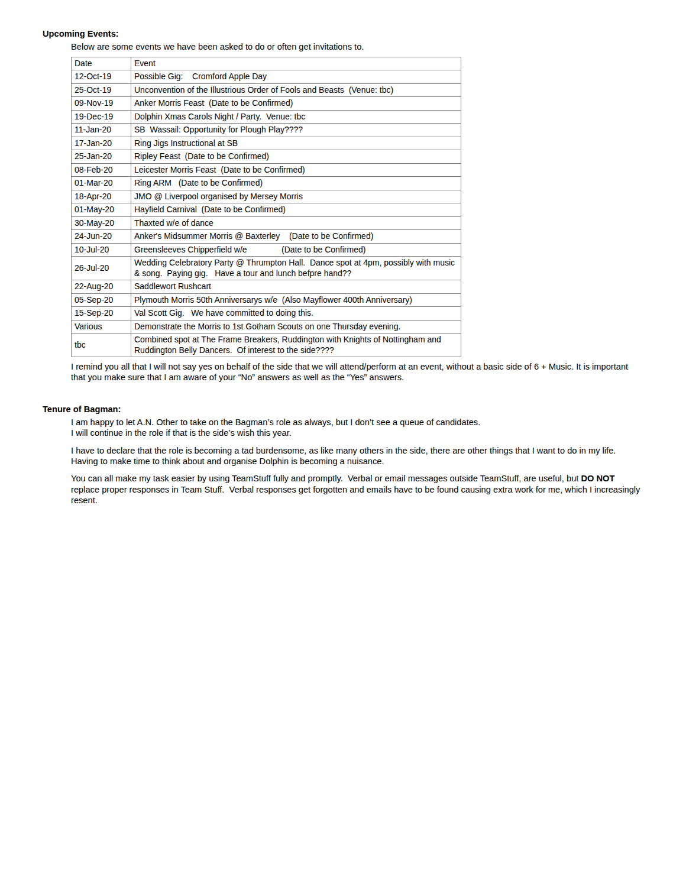Upcoming Events:
Below are some events we have been asked to do or often get invitations to.
| Date | Event |
| --- | --- |
| 12-Oct-19 | Possible Gig: Cromford Apple Day |
| 25-Oct-19 | Unconvention of the Illustrious Order of Fools and Beasts (Venue: tbc) |
| 09-Nov-19 | Anker Morris Feast (Date to be Confirmed) |
| 19-Dec-19 | Dolphin Xmas Carols Night / Party. Venue: tbc |
| 11-Jan-20 | SB Wassail: Opportunity for Plough Play???? |
| 17-Jan-20 | Ring Jigs Instructional at SB |
| 25-Jan-20 | Ripley Feast (Date to be Confirmed) |
| 08-Feb-20 | Leicester Morris Feast (Date to be Confirmed) |
| 01-Mar-20 | Ring ARM (Date to be Confirmed) |
| 18-Apr-20 | JMO @ Liverpool organised by Mersey Morris |
| 01-May-20 | Hayfield Carnival (Date to be Confirmed) |
| 30-May-20 | Thaxted w/e of dance |
| 24-Jun-20 | Anker's Midsummer Morris @ Baxterley (Date to be Confirmed) |
| 10-Jul-20 | Greensleeves Chipperfield w/e (Date to be Confirmed) |
| 26-Jul-20 | Wedding Celebratory Party @ Thrumpton Hall. Dance spot at 4pm, possibly with music & song. Paying gig. Have a tour and lunch befpre hand?? |
| 22-Aug-20 | Saddlewort Rushcart |
| 05-Sep-20 | Plymouth Morris 50th Anniversarys w/e (Also Mayflower 400th Anniversary) |
| 15-Sep-20 | Val Scott Gig. We have committed to doing this. |
| Various | Demonstrate the Morris to 1st Gotham Scouts on one Thursday evening. |
| tbc | Combined spot at The Frame Breakers, Ruddington with Knights of Nottingham and Ruddington Belly Dancers. Of interest to the side???? |
I remind you all that I will not say yes on behalf of the side that we will attend/perform at an event, without a basic side of 6 + Music. It is important that you make sure that I am aware of your “No” answers as well as the “Yes” answers.
Tenure of Bagman:
I am happy to let A.N. Other to take on the Bagman’s role as always, but I don’t see a queue of candidates.
I will continue in the role if that is the side’s wish this year.
I have to declare that the role is becoming a tad burdensome, as like many others in the side, there are other things that I want to do in my life. Having to make time to think about and organise Dolphin is becoming a nuisance.
You can all make my task easier by using TeamStuff fully and promptly. Verbal or email messages outside TeamStuff, are useful, but DO NOT replace proper responses in Team Stuff. Verbal responses get forgotten and emails have to be found causing extra work for me, which I increasingly resent.